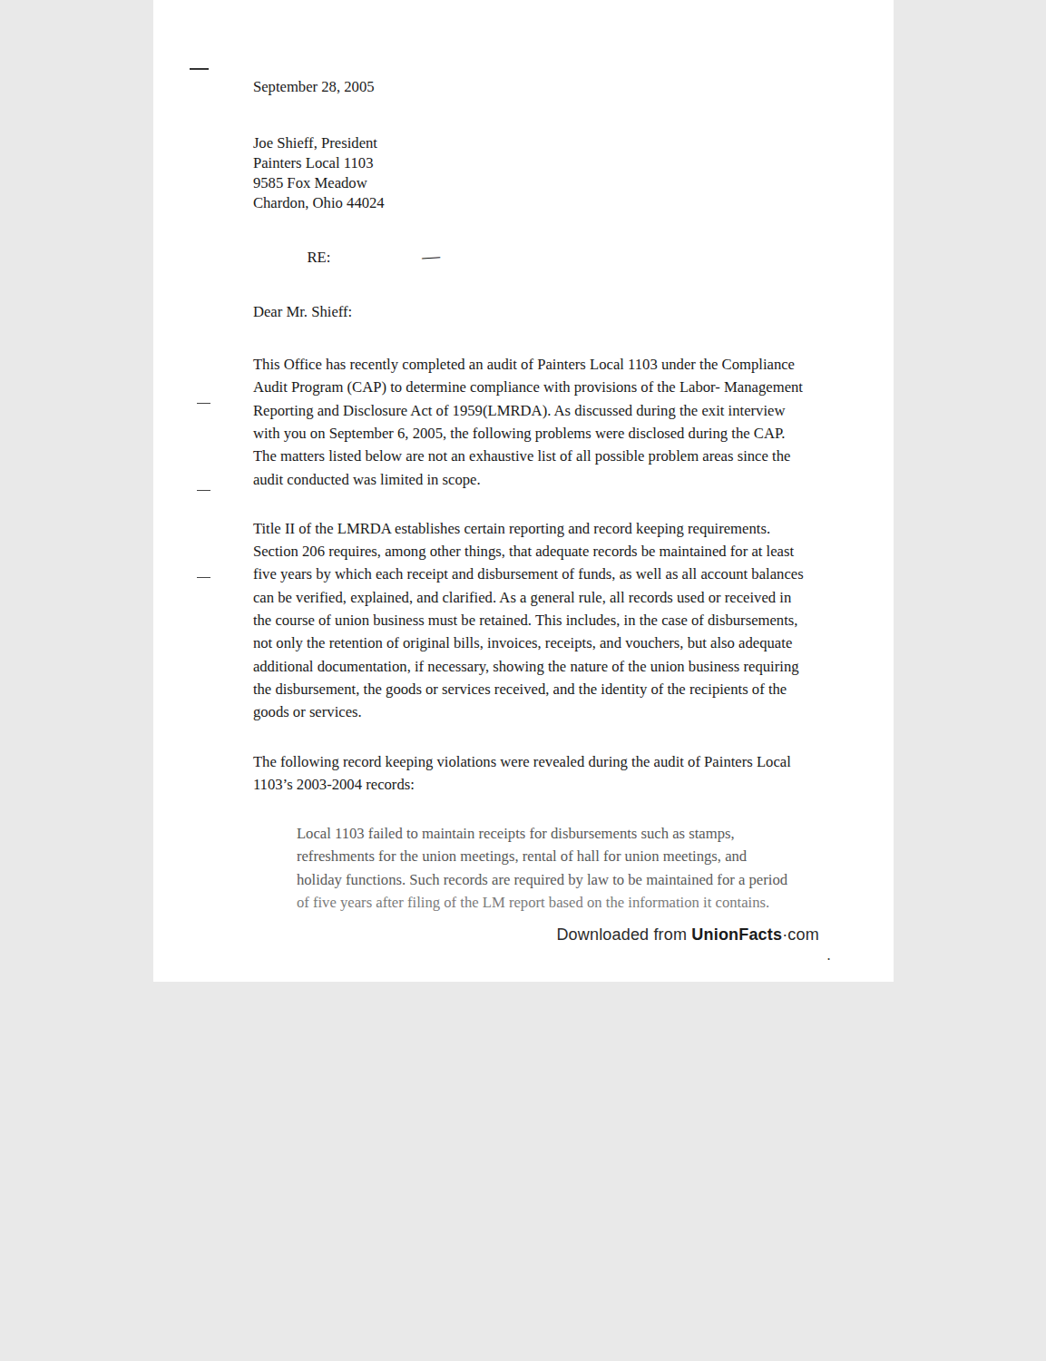September 28, 2005
Joe Shieff, President
Painters Local 1103
9585 Fox Meadow
Chardon, Ohio 44024
RE: —
Dear Mr. Shieff:
This Office has recently completed an audit of Painters Local 1103 under the Compliance Audit Program (CAP) to determine compliance with provisions of the Labor- Management Reporting and Disclosure Act of 1959(LMRDA). As discussed during the exit interview with you on September 6, 2005, the following problems were disclosed during the CAP. The matters listed below are not an exhaustive list of all possible problem areas since the audit conducted was limited in scope.
Title II of the LMRDA establishes certain reporting and record keeping requirements. Section 206 requires, among other things, that adequate records be maintained for at least five years by which each receipt and disbursement of funds, as well as all account balances can be verified, explained, and clarified. As a general rule, all records used or received in the course of union business must be retained. This includes, in the case of disbursements, not only the retention of original bills, invoices, receipts, and vouchers, but also adequate additional documentation, if necessary, showing the nature of the union business requiring the disbursement, the goods or services received, and the identity of the recipients of the goods or services.
The following record keeping violations were revealed during the audit of Painters Local 1103’s 2003-2004 records:
Local 1103 failed to maintain receipts for disbursements such as stamps,
refreshments for the union meetings, rental of hall for union meetings, and
holiday functions. Such records are required by law to be maintained for a period
of five years after filing of the LM report based on the information it contains.
Downloaded from Union Facts·com
.